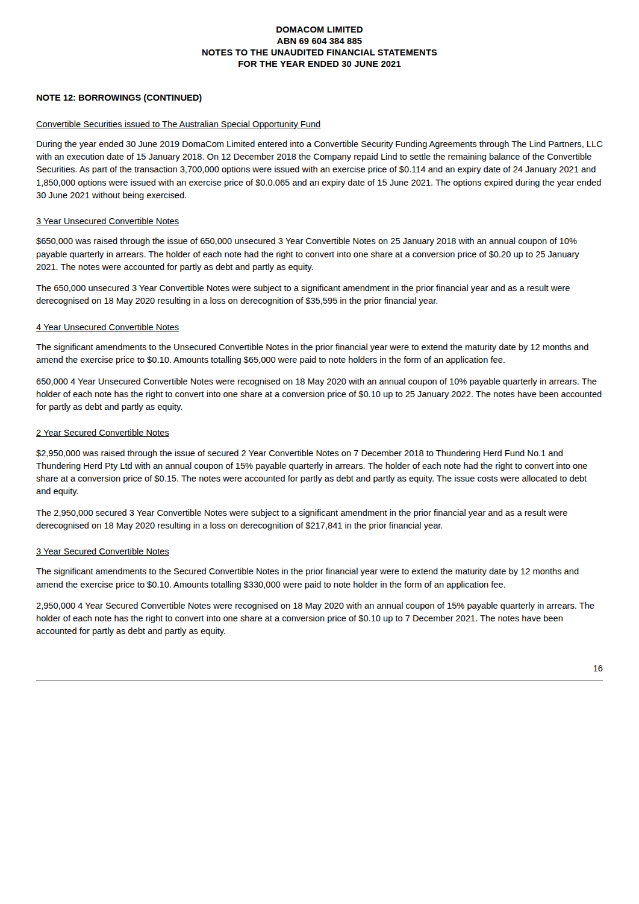DOMACOM LIMITED
ABN 69 604 384 885
NOTES TO THE UNAUDITED FINANCIAL STATEMENTS
FOR THE YEAR ENDED 30 JUNE 2021
NOTE 12: BORROWINGS (CONTINUED)
Convertible Securities issued to The Australian Special Opportunity Fund
During the year ended 30 June 2019 DomaCom Limited entered into a Convertible Security Funding Agreements through The Lind Partners, LLC with an execution date of 15 January 2018. On 12 December 2018 the Company repaid Lind to settle the remaining balance of the Convertible Securities. As part of the transaction 3,700,000 options were issued with an exercise price of $0.114 and an expiry date of 24 January 2021 and 1,850,000 options were issued with an exercise price of $0.0.065 and an expiry date of 15 June 2021. The options expired during the year ended 30 June 2021 without being exercised.
3 Year Unsecured Convertible Notes
$650,000 was raised through the issue of 650,000 unsecured 3 Year Convertible Notes on 25 January 2018 with an annual coupon of 10% payable quarterly in arrears. The holder of each note had the right to convert into one share at a conversion price of $0.20 up to 25 January 2021. The notes were accounted for partly as debt and partly as equity.
The 650,000 unsecured 3 Year Convertible Notes were subject to a significant amendment in the prior financial year and as a result were derecognised on 18 May 2020 resulting in a loss on derecognition of $35,595 in the prior financial year.
4 Year Unsecured Convertible Notes
The significant amendments to the Unsecured Convertible Notes in the prior financial year were to extend the maturity date by 12 months and amend the exercise price to $0.10. Amounts totalling $65,000 were paid to note holders in the form of an application fee.
650,000 4 Year Unsecured Convertible Notes were recognised on 18 May 2020 with an annual coupon of 10% payable quarterly in arrears. The holder of each note has the right to convert into one share at a conversion price of $0.10 up to 25 January 2022. The notes have been accounted for partly as debt and partly as equity.
2 Year Secured Convertible Notes
$2,950,000 was raised through the issue of secured 2 Year Convertible Notes on 7 December 2018 to Thundering Herd Fund No.1 and Thundering Herd Pty Ltd with an annual coupon of 15% payable quarterly in arrears. The holder of each note had the right to convert into one share at a conversion price of $0.15. The notes were accounted for partly as debt and partly as equity. The issue costs were allocated to debt and equity.
The 2,950,000 secured 3 Year Convertible Notes were subject to a significant amendment in the prior financial year and as a result were derecognised on 18 May 2020 resulting in a loss on derecognition of $217,841 in the prior financial year.
3 Year Secured Convertible Notes
The significant amendments to the Secured Convertible Notes in the prior financial year were to extend the maturity date by 12 months and amend the exercise price to $0.10. Amounts totalling $330,000 were paid to note holder in the form of an application fee.
2,950,000 4 Year Secured Convertible Notes were recognised on 18 May 2020 with an annual coupon of 15% payable quarterly in arrears. The holder of each note has the right to convert into one share at a conversion price of $0.10 up to 7 December 2021. The notes have been accounted for partly as debt and partly as equity.
16